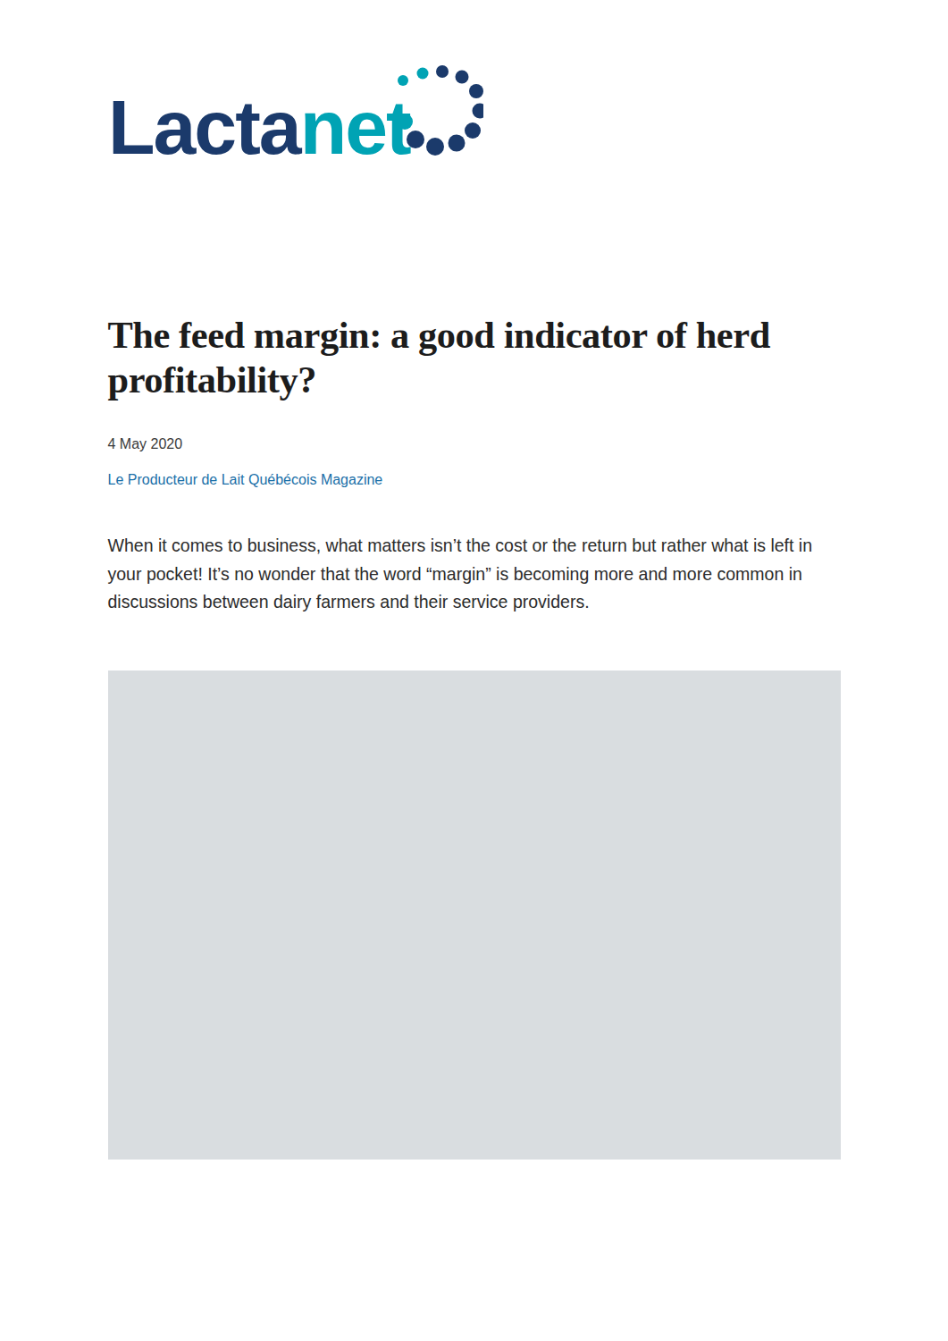Lactanet Lactanet
The feed margin: a good indicator of herd profitability?
4 May 2020
Le Producteur de Lait Québécois Magazine
When it comes to business, what matters isn’t the cost or the return but rather what is left in your pocket! It’s no wonder that the word “margin” is becoming more and more common in discussions between dairy farmers and their service providers.